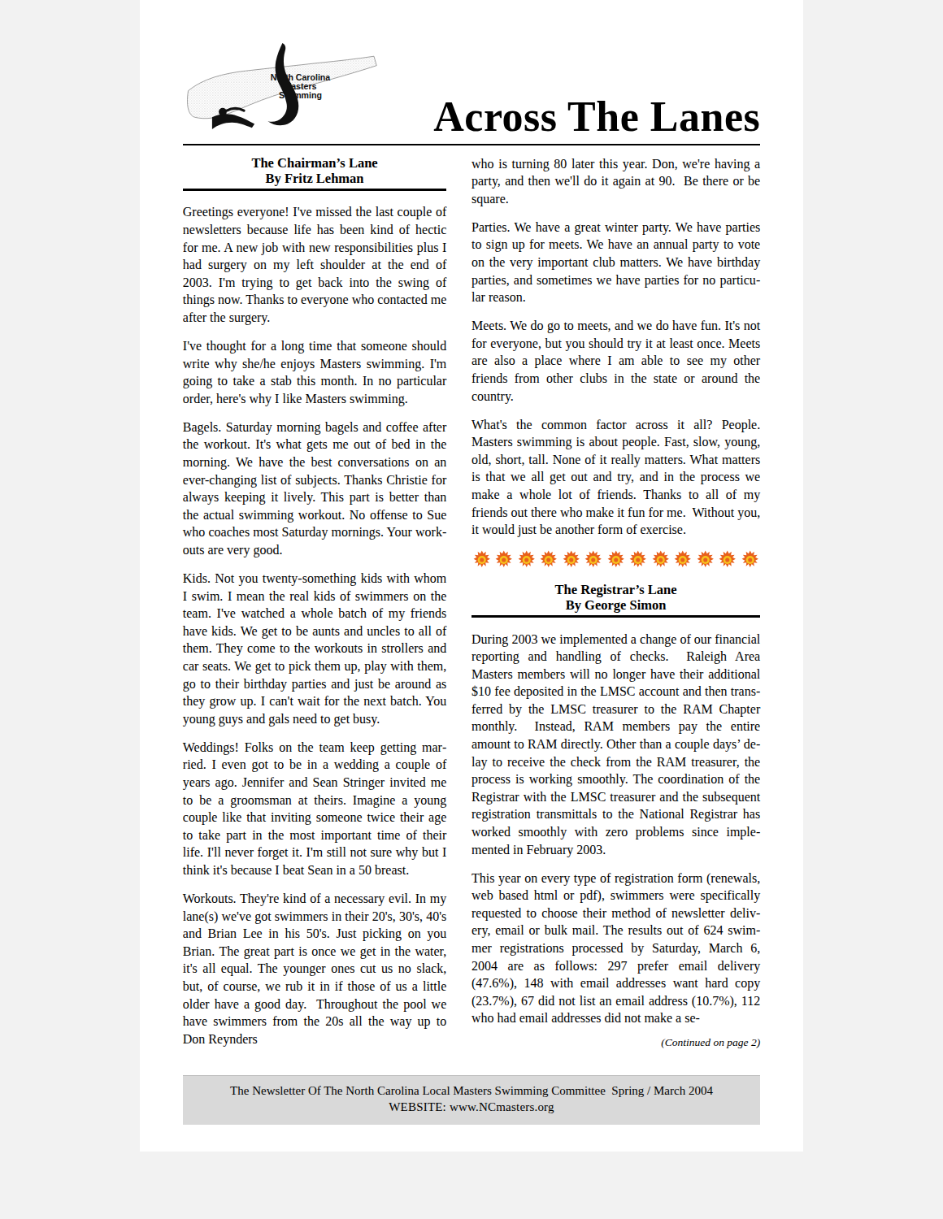North Carolina Masters Swimming
Across The Lanes
The Chairman’s Lane
By Fritz Lehman
Greetings everyone! I've missed the last couple of newsletters because life has been kind of hectic for me. A new job with new responsibilities plus I had surgery on my left shoulder at the end of 2003. I'm trying to get back into the swing of things now. Thanks to everyone who contacted me after the surgery.
I've thought for a long time that someone should write why she/he enjoys Masters swimming. I'm going to take a stab this month. In no particular order, here's why I like Masters swimming.
Bagels. Saturday morning bagels and coffee after the workout. It's what gets me out of bed in the morning. We have the best conversations on an ever-changing list of subjects. Thanks Christie for always keeping it lively. This part is better than the actual swimming workout. No offense to Sue who coaches most Saturday mornings. Your workouts are very good.
Kids. Not you twenty-something kids with whom I swim. I mean the real kids of swimmers on the team. I've watched a whole batch of my friends have kids. We get to be aunts and uncles to all of them. They come to the workouts in strollers and car seats. We get to pick them up, play with them, go to their birthday parties and just be around as they grow up. I can't wait for the next batch. You young guys and gals need to get busy.
Weddings! Folks on the team keep getting married. I even got to be in a wedding a couple of years ago. Jennifer and Sean Stringer invited me to be a groomsman at theirs. Imagine a young couple like that inviting someone twice their age to take part in the most important time of their life. I'll never forget it. I'm still not sure why but I think it's because I beat Sean in a 50 breast.
Workouts. They're kind of a necessary evil. In my lane(s) we've got swimmers in their 20's, 30's, 40's and Brian Lee in his 50's. Just picking on you Brian. The great part is once we get in the water, it's all equal. The younger ones cut us no slack, but, of course, we rub it in if those of us a little older have a good day. Throughout the pool we have swimmers from the 20s all the way up to Don Reynders
who is turning 80 later this year. Don, we're having a party, and then we'll do it again at 90. Be there or be square.
Parties. We have a great winter party. We have parties to sign up for meets. We have an annual party to vote on the very important club matters. We have birthday parties, and sometimes we have parties for no particular reason.
Meets. We do go to meets, and we do have fun. It's not for everyone, but you should try it at least once. Meets are also a place where I am able to see my other friends from other clubs in the state or around the country.
What's the common factor across it all? People. Masters swimming is about people. Fast, slow, young, old, short, tall. None of it really matters. What matters is that we all get out and try, and in the process we make a whole lot of friends. Thanks to all of my friends out there who make it fun for me. Without you, it would just be another form of exercise.
The Registrar’s Lane
By George Simon
During 2003 we implemented a change of our financial reporting and handling of checks. Raleigh Area Masters members will no longer have their additional $10 fee deposited in the LMSC account and then transferred by the LMSC treasurer to the RAM Chapter monthly. Instead, RAM members pay the entire amount to RAM directly. Other than a couple days’ delay to receive the check from the RAM treasurer, the process is working smoothly. The coordination of the Registrar with the LMSC treasurer and the subsequent registration transmittals to the National Registrar has worked smoothly with zero problems since implemented in February 2003.
This year on every type of registration form (renewals, web based html or pdf), swimmers were specifically requested to choose their method of newsletter delivery, email or bulk mail. The results out of 624 swimmer registrations processed by Saturday, March 6, 2004 are as follows: 297 prefer email delivery (47.6%), 148 with email addresses want hard copy (23.7%), 67 did not list an email address (10.7%), 112 who had email addresses did not make a se-
(Continued on page 2)
The Newsletter Of The North Carolina Local Masters Swimming Committee Spring / March 2004
WEBSITE: www.NCmasters.org